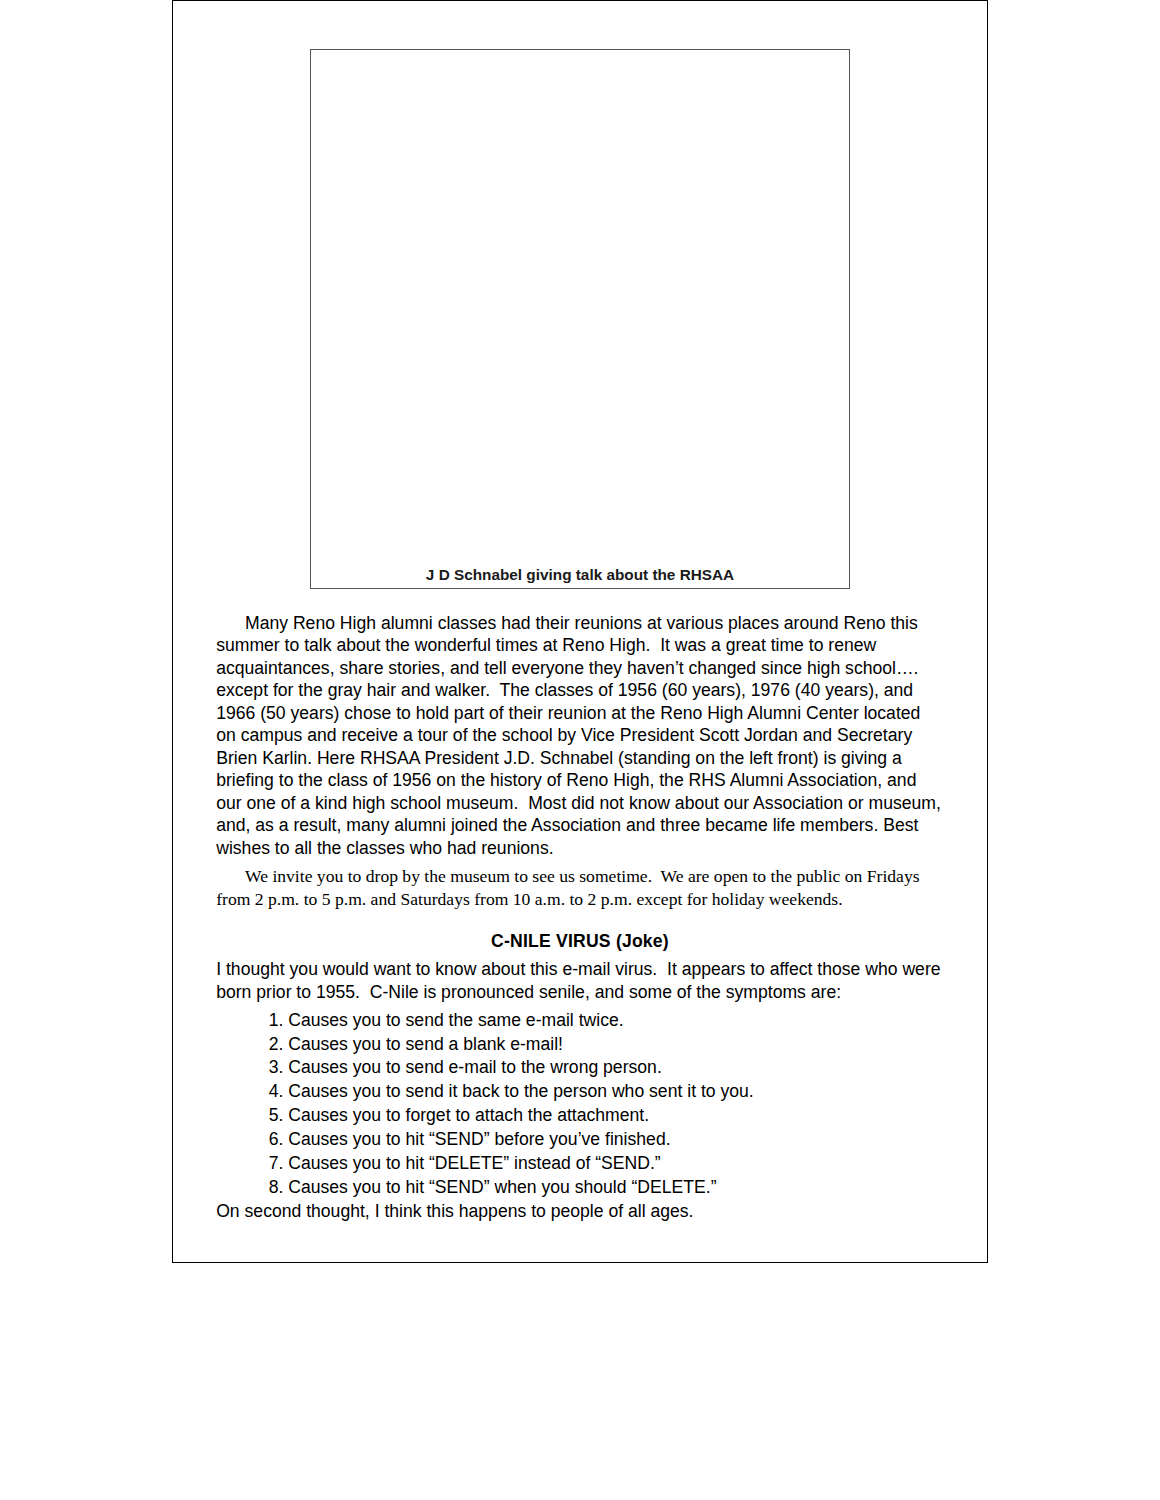J D Schnabel giving talk about the RHSAA
Many Reno High alumni classes had their reunions at various places around Reno this summer to talk about the wonderful times at Reno High. It was a great time to renew acquaintances, share stories, and tell everyone they haven’t changed since high school…. except for the gray hair and walker. The classes of 1956 (60 years), 1976 (40 years), and 1966 (50 years) chose to hold part of their reunion at the Reno High Alumni Center located on campus and receive a tour of the school by Vice President Scott Jordan and Secretary Brien Karlin. Here RHSAA President J.D. Schnabel (standing on the left front) is giving a briefing to the class of 1956 on the history of Reno High, the RHS Alumni Association, and our one of a kind high school museum. Most did not know about our Association or museum, and, as a result, many alumni joined the Association and three became life members. Best wishes to all the classes who had reunions.
We invite you to drop by the museum to see us sometime. We are open to the public on Fridays from 2 p.m. to 5 p.m. and Saturdays from 10 a.m. to 2 p.m. except for holiday weekends.
C-NILE VIRUS (Joke)
I thought you would want to know about this e-mail virus. It appears to affect those who were born prior to 1955. C-Nile is pronounced senile, and some of the symptoms are:
Causes you to send the same e-mail twice.
Causes you to send a blank e-mail!
Causes you to send e-mail to the wrong person.
Causes you to send it back to the person who sent it to you.
Causes you to forget to attach the attachment.
Causes you to hit “SEND” before you’ve finished.
Causes you to hit “DELETE” instead of “SEND.”
Causes you to hit “SEND” when you should “DELETE.”
On second thought, I think this happens to people of all ages.